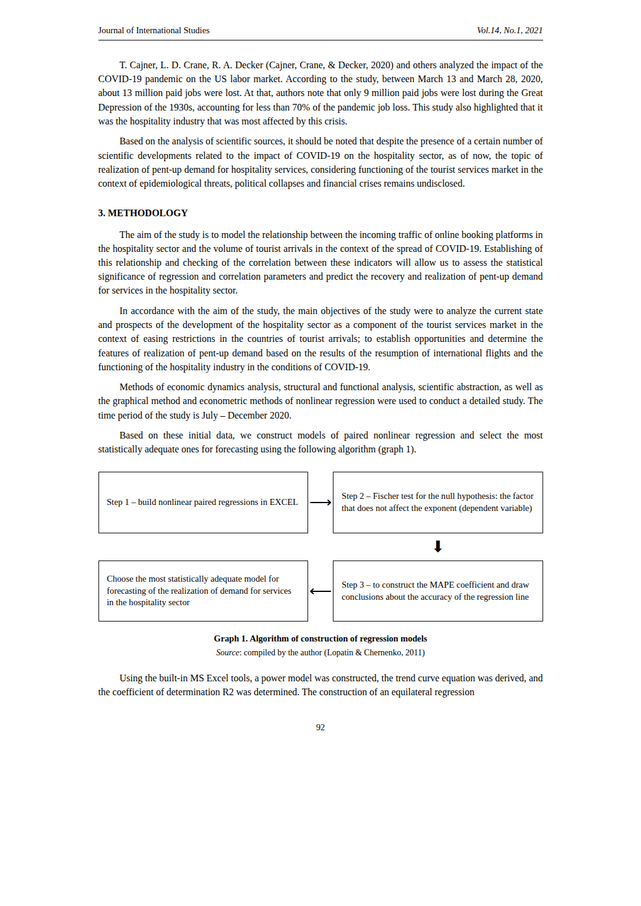Journal of International Studies Vol.14, No.1, 2021
T. Cajner, L. D. Crane, R. A. Decker (Cajner, Crane, & Decker, 2020) and others analyzed the impact of the COVID-19 pandemic on the US labor market. According to the study, between March 13 and March 28, 2020, about 13 million paid jobs were lost. At that, authors note that only 9 million paid jobs were lost during the Great Depression of the 1930s, accounting for less than 70% of the pandemic job loss. This study also highlighted that it was the hospitality industry that was most affected by this crisis.
Based on the analysis of scientific sources, it should be noted that despite the presence of a certain number of scientific developments related to the impact of COVID-19 on the hospitality sector, as of now, the topic of realization of pent-up demand for hospitality services, considering functioning of the tourist services market in the context of epidemiological threats, political collapses and financial crises remains undisclosed.
3. METHODOLOGY
The aim of the study is to model the relationship between the incoming traffic of online booking platforms in the hospitality sector and the volume of tourist arrivals in the context of the spread of COVID-19. Establishing of this relationship and checking of the correlation between these indicators will allow us to assess the statistical significance of regression and correlation parameters and predict the recovery and realization of pent-up demand for services in the hospitality sector.
In accordance with the aim of the study, the main objectives of the study were to analyze the current state and prospects of the development of the hospitality sector as a component of the tourist services market in the context of easing restrictions in the countries of tourist arrivals; to establish opportunities and determine the features of realization of pent-up demand based on the results of the resumption of international flights and the functioning of the hospitality industry in the conditions of COVID-19.
Methods of economic dynamics analysis, structural and functional analysis, scientific abstraction, as well as the graphical method and econometric methods of nonlinear regression were used to conduct a detailed study. The time period of the study is July – December 2020.
Based on these initial data, we construct models of paired nonlinear regression and select the most statistically adequate ones for forecasting using the following algorithm (graph 1).
Step 1 – build nonlinear paired regressions in EXCEL
⟶
Step 2 – Fischer test for the null hypothesis: the factor that does not affect the exponent (dependent variable)
⬇
Choose the most statistically adequate model for forecasting of the realization of demand for services in the hospitality sector
⟵
Step 3 – to construct the MAPE coefficient and draw conclusions about the accuracy of the regression line
Graph 1. Algorithm of construction of regression models
Source: compiled by the author (Lopatin & Chernenko, 2011)
Using the built-in MS Excel tools, a power model was constructed, the trend curve equation was derived, and the coefficient of determination R2 was determined. The construction of an equilateral regression
92